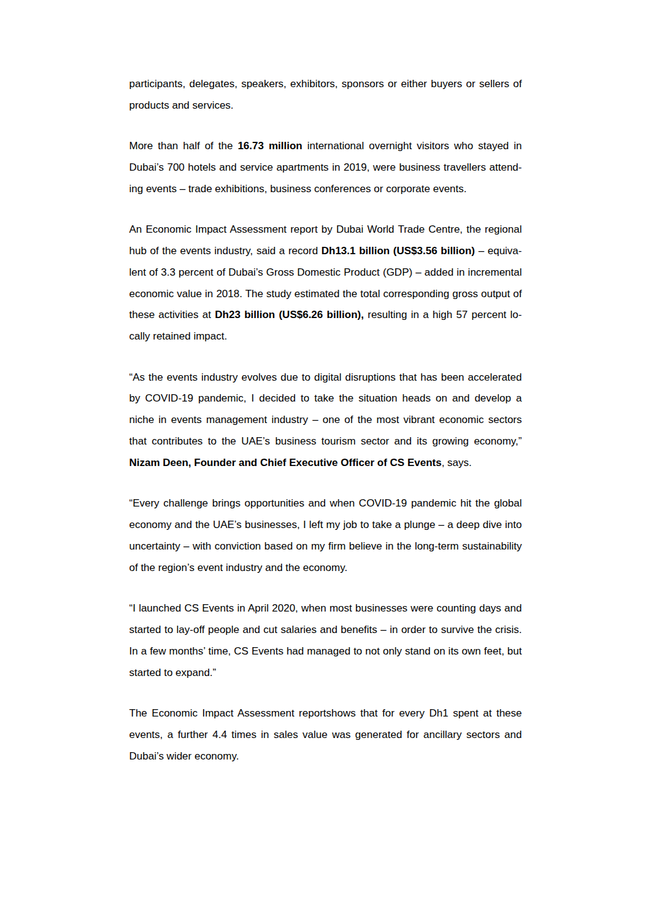participants, delegates, speakers, exhibitors, sponsors or either buyers or sellers of products and services.
More than half of the 16.73 million international overnight visitors who stayed in Dubai’s 700 hotels and service apartments in 2019, were business travellers attending events – trade exhibitions, business conferences or corporate events.
An Economic Impact Assessment report by Dubai World Trade Centre, the regional hub of the events industry, said a record Dh13.1 billion (US$3.56 billion) – equivalent of 3.3 percent of Dubai’s Gross Domestic Product (GDP) – added in incremental economic value in 2018. The study estimated the total corresponding gross output of these activities at Dh23 billion (US$6.26 billion), resulting in a high 57 percent locally retained impact.
“As the events industry evolves due to digital disruptions that has been accelerated by COVID-19 pandemic, I decided to take the situation heads on and develop a niche in events management industry – one of the most vibrant economic sectors that contributes to the UAE’s business tourism sector and its growing economy,” Nizam Deen, Founder and Chief Executive Officer of CS Events, says.
“Every challenge brings opportunities and when COVID-19 pandemic hit the global economy and the UAE’s businesses, I left my job to take a plunge – a deep dive into uncertainty – with conviction based on my firm believe in the long-term sustainability of the region’s event industry and the economy.
“I launched CS Events in April 2020, when most businesses were counting days and started to lay-off people and cut salaries and benefits – in order to survive the crisis. In a few months’ time, CS Events had managed to not only stand on its own feet, but started to expand.”
The Economic Impact Assessment reportshows that for every Dh1 spent at these events, a further 4.4 times in sales value was generated for ancillary sectors and Dubai’s wider economy.